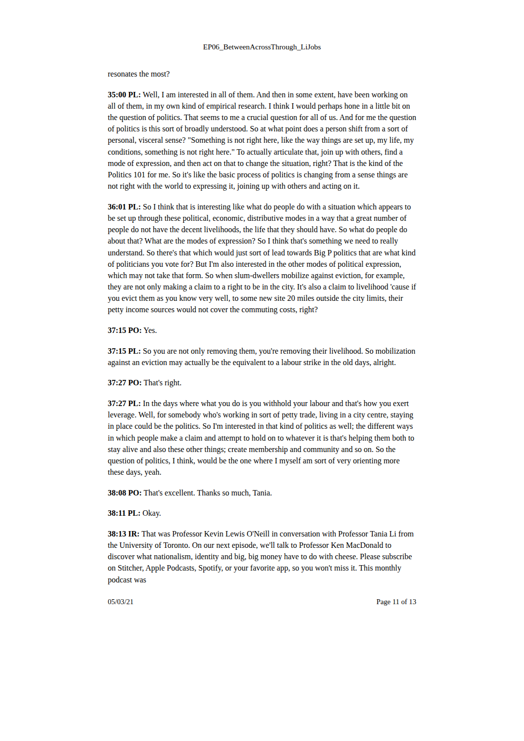EP06_BetweenAcrossThrough_LiJobs
resonates the most?
35:00 PL: Well, I am interested in all of them. And then in some extent, have been working on all of them, in my own kind of empirical research. I think I would perhaps hone in a little bit on the question of politics. That seems to me a crucial question for all of us. And for me the question of politics is this sort of broadly understood. So at what point does a person shift from a sort of personal, visceral sense? "Something is not right here, like the way things are set up, my life, my conditions, something is not right here." To actually articulate that, join up with others, find a mode of expression, and then act on that to change the situation, right? That is the kind of the Politics 101 for me. So it's like the basic process of politics is changing from a sense things are not right with the world to expressing it, joining up with others and acting on it.
36:01 PL: So I think that is interesting like what do people do with a situation which appears to be set up through these political, economic, distributive modes in a way that a great number of people do not have the decent livelihoods, the life that they should have. So what do people do about that? What are the modes of expression? So I think that's something we need to really understand. So there's that which would just sort of lead towards Big P politics that are what kind of politicians you vote for? But I'm also interested in the other modes of political expression, which may not take that form. So when slum-dwellers mobilize against eviction, for example, they are not only making a claim to a right to be in the city. It's also a claim to livelihood 'cause if you evict them as you know very well, to some new site 20 miles outside the city limits, their petty income sources would not cover the commuting costs, right?
37:15 PO: Yes.
37:15 PL: So you are not only removing them, you're removing their livelihood. So mobilization against an eviction may actually be the equivalent to a labour strike in the old days, alright.
37:27 PO: That's right.
37:27 PL: In the days where what you do is you withhold your labour and that's how you exert leverage. Well, for somebody who's working in sort of petty trade, living in a city centre, staying in place could be the politics. So I'm interested in that kind of politics as well; the different ways in which people make a claim and attempt to hold on to whatever it is that's helping them both to stay alive and also these other things; create membership and community and so on. So the question of politics, I think, would be the one where I myself am sort of very orienting more these days, yeah.
38:08 PO: That's excellent. Thanks so much, Tania.
38:11 PL: Okay.
38:13 IR: That was Professor Kevin Lewis O'Neill in conversation with Professor Tania Li from the University of Toronto. On our next episode, we'll talk to Professor Ken MacDonald to discover what nationalism, identity and big, big money have to do with cheese. Please subscribe on Stitcher, Apple Podcasts, Spotify, or your favorite app, so you won't miss it. This monthly podcast was
05/03/21 Page 11 of 13